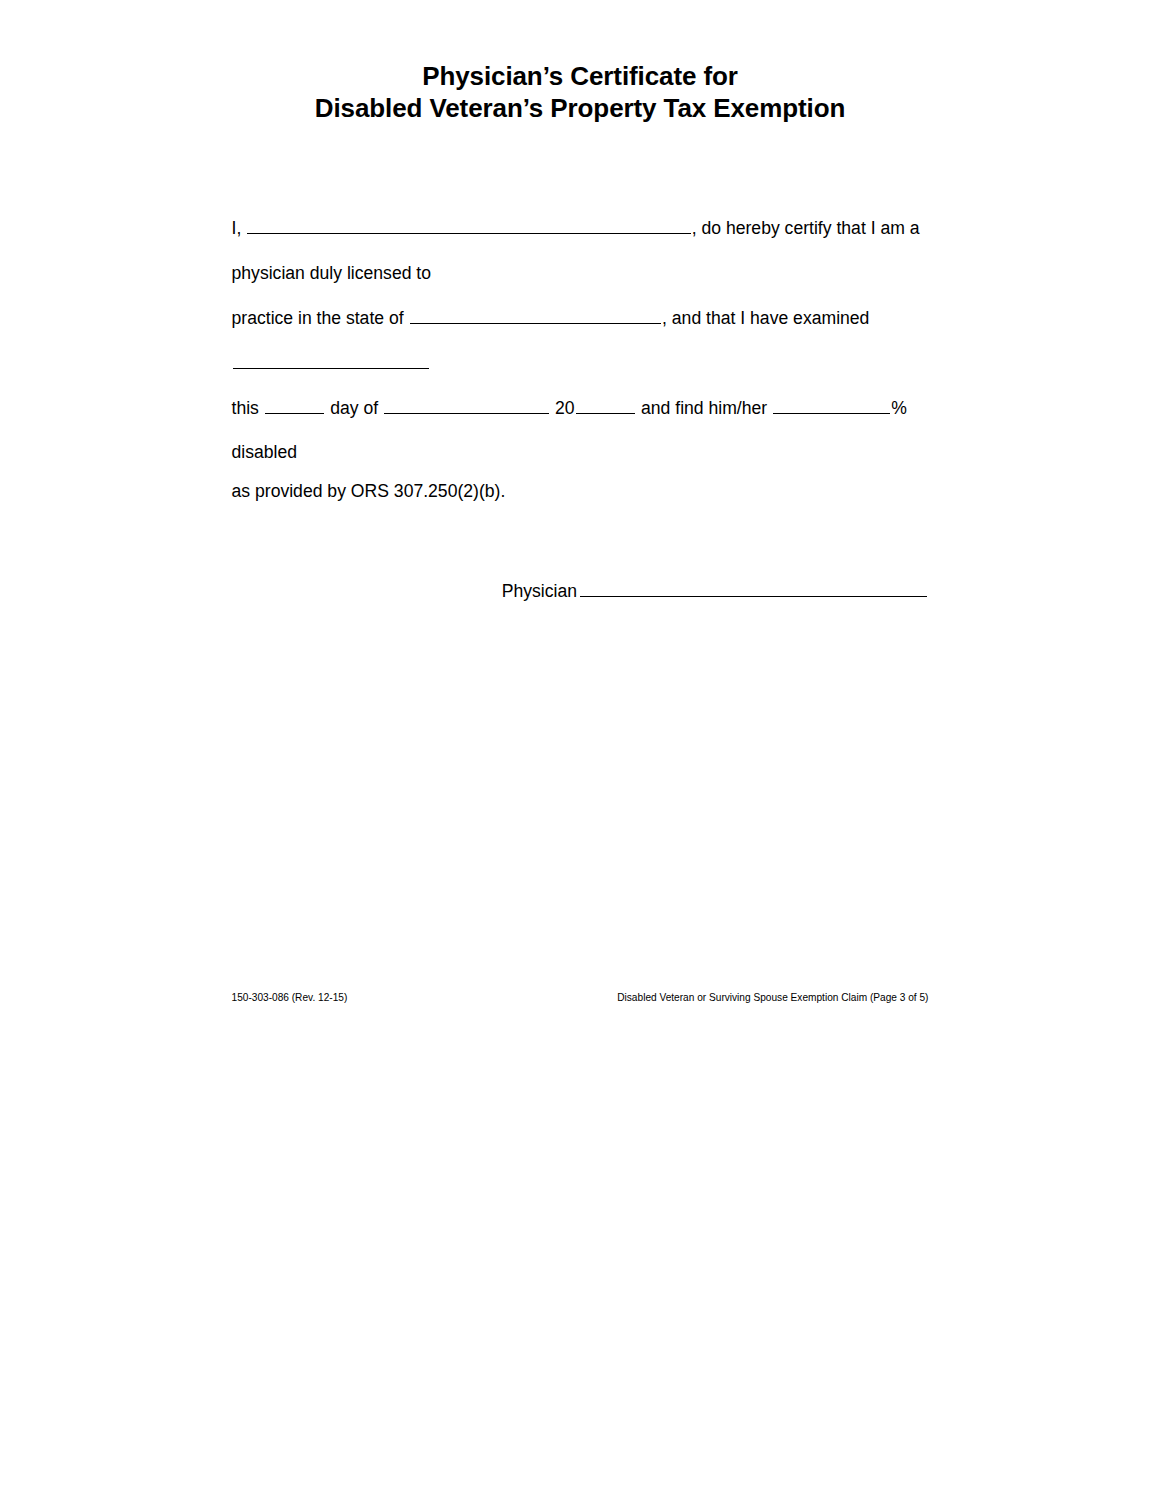Physician’s Certificate for
Disabled Veteran’s Property Tax Exemption
I, , do hereby certify that I am a physician duly licensed to
practice in the state of , and that I have examined
this day of 20 and find him/her % disabled
as provided by ORS 307.250(2)(b).
Physician
150-303-086 (Rev. 12-15)
Disabled Veteran or Surviving Spouse Exemption Claim (Page 3 of 5)